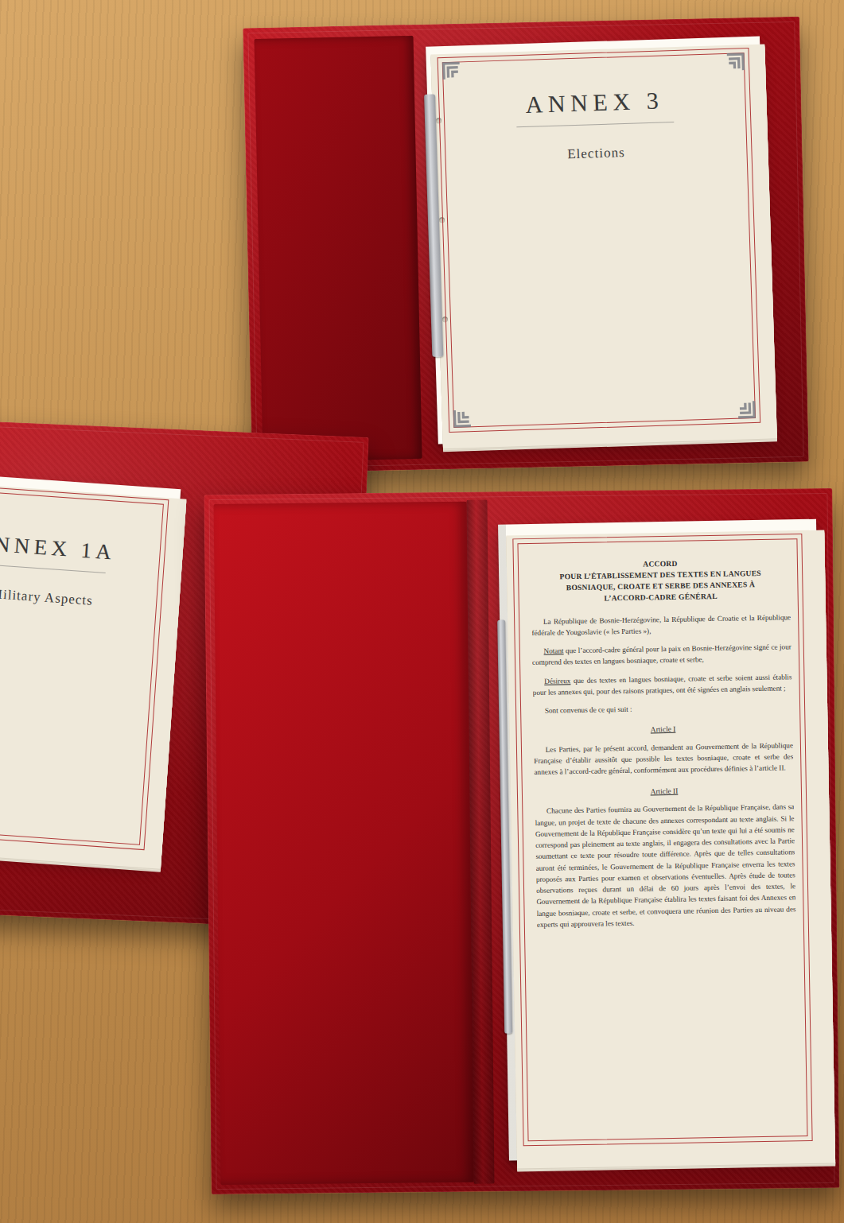Annexes de l’Accord-cadre général pour la paix en Bosnie-Herzégovine, présentées dans des reliures de velours rouge
ANNEX 3
Elections
ANNEX 1A
Military Aspects
ACCORD
POUR L’ÉTABLISSEMENT DES TEXTES EN LANGUES
BOSNIAQUE, CROATE ET SERBE DES ANNEXES À
L’ACCORD-CADRE GÉNÉRAL
La République de Bosnie-Herzégovine, la République de Croatie et la République fédérale de Yougoslavie (« les Parties »),
Notant que l’accord-cadre général pour la paix en Bosnie-Herzégovine signé ce jour comprend des textes en langues bosniaque, croate et serbe,
Désireux que des textes en langues bosniaque, croate et serbe soient aussi établis pour les annexes qui, pour des raisons pratiques, ont été signées en anglais seulement ;
Sont convenus de ce qui suit :
Article I
Les Parties, par le présent accord, demandent au Gouvernement de la République Française d’établir aussitôt que possible les textes bosniaque, croate et serbe des annexes à l’accord-cadre général, conformément aux procédures définies à l’article II.
Article II
Chacune des Parties fournira au Gouvernement de la République Française, dans sa langue, un projet de texte de chacune des annexes correspondant au texte anglais. Si le Gouvernement de la République Française considère qu’un texte qui lui a été soumis ne correspond pas pleinement au texte anglais, il engagera des consultations avec la Partie soumettant ce texte pour résoudre toute différence. Après que de telles consultations auront été terminées, le Gouvernement de la République Française enverra les textes proposés aux Parties pour examen et observations éventuelles. Après étude de toutes observations reçues durant un délai de 60 jours après l’envoi des textes, le Gouvernement de la République Française établira les textes faisant foi des Annexes en langue bosniaque, croate et serbe, et convoquera une réunion des Parties au niveau des experts qui approuvera les textes.